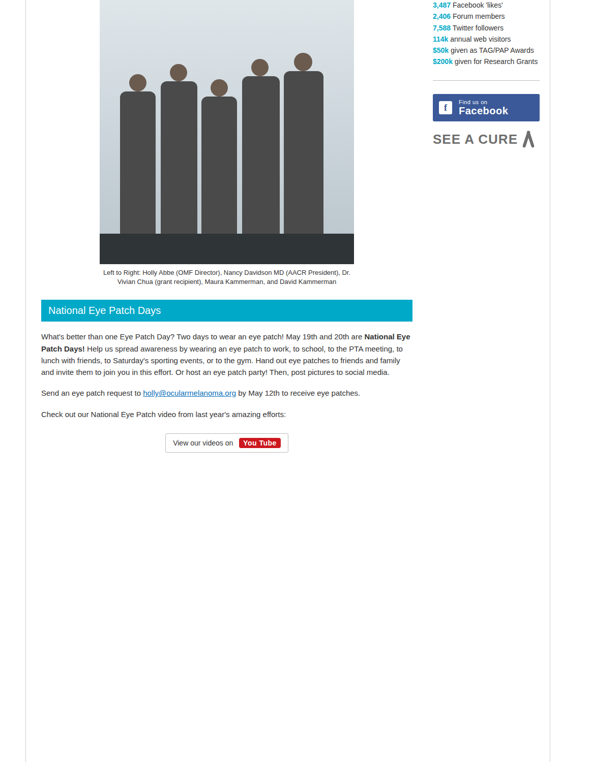Left to Right: Holly Abbe (OMF Director), Nancy Davidson MD (AACR President), Dr. Vivian Chua (grant recipient), Maura Kammerman, and David Kammerman
National Eye Patch Days
What's better than one Eye Patch Day? Two days to wear an eye patch! May 19th and 20th are National Eye Patch Days! Help us spread awareness by wearing an eye patch to work, to school, to the PTA meeting, to lunch with friends, to Saturday's sporting events, or to the gym. Hand out eye patches to friends and family and invite them to join you in this effort. Or host an eye patch party! Then, post pictures to social media.
Send an eye patch request to holly@ocularmelanoma.org by May 12th to receive eye patches.
Check out our National Eye Patch video from last year's amazing efforts:
View our videos on You Tube
3,487 Facebook 'likes'
2,406 Forum members
7,588 Twitter followers
114k annual web visitors
$50k given as TAG/PAP Awards
$200k given for Research Grants
f Find us on Facebook
SEE A CURE